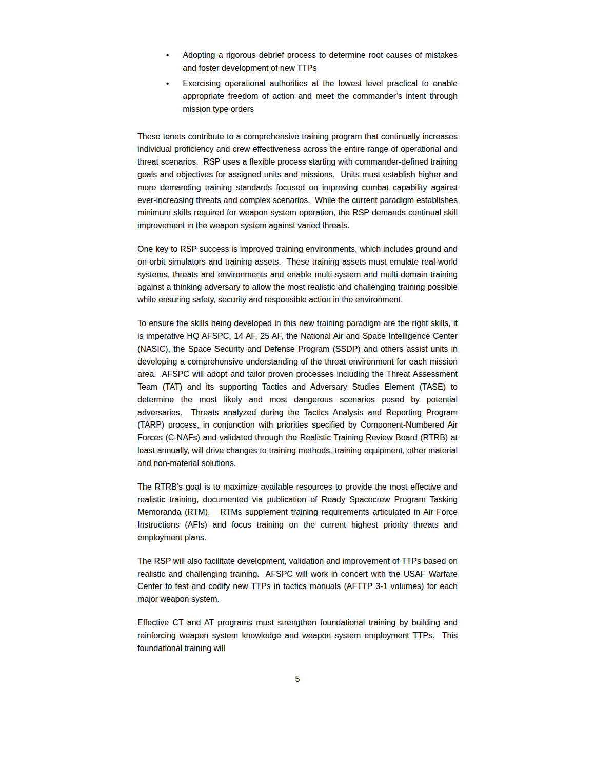Adopting a rigorous debrief process to determine root causes of mistakes and foster development of new TTPs
Exercising operational authorities at the lowest level practical to enable appropriate freedom of action and meet the commander’s intent through mission type orders
These tenets contribute to a comprehensive training program that continually increases individual proficiency and crew effectiveness across the entire range of operational and threat scenarios. RSP uses a flexible process starting with commander-defined training goals and objectives for assigned units and missions. Units must establish higher and more demanding training standards focused on improving combat capability against ever-increasing threats and complex scenarios. While the current paradigm establishes minimum skills required for weapon system operation, the RSP demands continual skill improvement in the weapon system against varied threats.
One key to RSP success is improved training environments, which includes ground and on-orbit simulators and training assets. These training assets must emulate real-world systems, threats and environments and enable multi-system and multi-domain training against a thinking adversary to allow the most realistic and challenging training possible while ensuring safety, security and responsible action in the environment.
To ensure the skills being developed in this new training paradigm are the right skills, it is imperative HQ AFSPC, 14 AF, 25 AF, the National Air and Space Intelligence Center (NASIC), the Space Security and Defense Program (SSDP) and others assist units in developing a comprehensive understanding of the threat environment for each mission area. AFSPC will adopt and tailor proven processes including the Threat Assessment Team (TAT) and its supporting Tactics and Adversary Studies Element (TASE) to determine the most likely and most dangerous scenarios posed by potential adversaries. Threats analyzed during the Tactics Analysis and Reporting Program (TARP) process, in conjunction with priorities specified by Component-Numbered Air Forces (C-NAFs) and validated through the Realistic Training Review Board (RTRB) at least annually, will drive changes to training methods, training equipment, other material and non-material solutions.
The RTRB’s goal is to maximize available resources to provide the most effective and realistic training, documented via publication of Ready Spacecrew Program Tasking Memoranda (RTM). RTMs supplement training requirements articulated in Air Force Instructions (AFIs) and focus training on the current highest priority threats and employment plans.
The RSP will also facilitate development, validation and improvement of TTPs based on realistic and challenging training. AFSPC will work in concert with the USAF Warfare Center to test and codify new TTPs in tactics manuals (AFTTP 3-1 volumes) for each major weapon system.
Effective CT and AT programs must strengthen foundational training by building and reinforcing weapon system knowledge and weapon system employment TTPs. This foundational training will
5